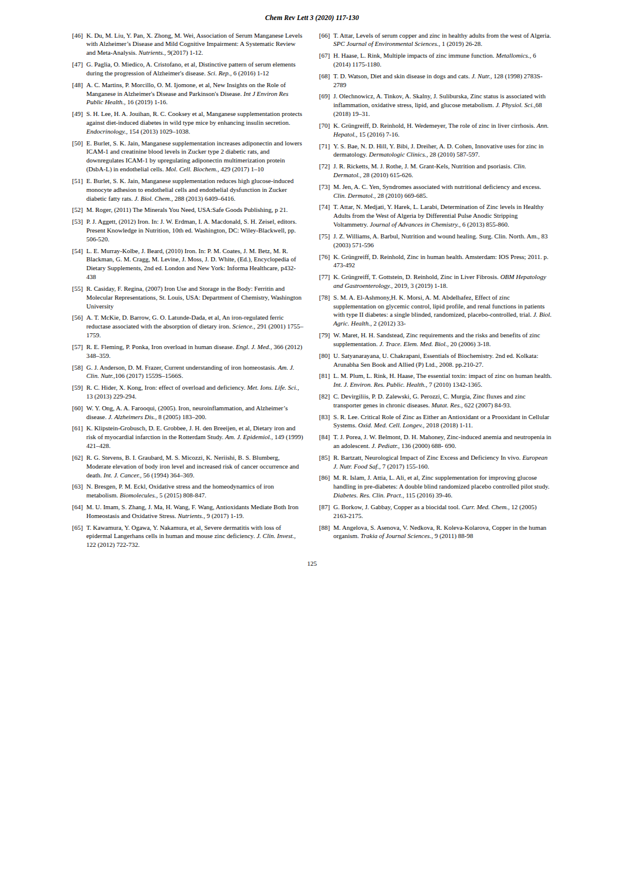Chem Rev Lett 3 (2020) 117-130
[46] K. Du, M. Liu, Y. Pan, X. Zhong, M. Wei, Association of Serum Manganese Levels with Alzheimer’s Disease and Mild Cognitive Impairment: A Systematic Review and Meta-Analysis. Nutrients., 9(2017) 1-12.
[47] G. Paglia, O. Miedico, A. Cristofano, et al, Distinctive pattern of serum elements during the progression of Alzheimer's disease. Sci. Rep., 6 (2016) 1-12
[48] A. C. Martins, P. Morcillo, O. M. Ijomone, et al, New Insights on the Role of Manganese in Alzheimer's Disease and Parkinson's Disease. Int J Environ Res Public Health., 16 (2019) 1-16.
[49] S. H. Lee, H. A. Jouihan, R. C. Cooksey et al, Manganese supplementation protects against diet-induced diabetes in wild type mice by enhancing insulin secretion. Endocrinology., 154 (2013) 1029–1038.
[50] E. Burlet, S. K. Jain, Manganese supplementation increases adiponectin and lowers ICAM-1 and creatinine blood levels in Zucker type 2 diabetic rats, and downregulates ICAM-1 by upregulating adiponectin multimerization protein (DsbA-L) in endothelial cells. Mol. Cell. Biochem., 429 (2017) 1–10
[51] E. Burlet, S. K. Jain, Manganese supplementation reduces high glucose-induced monocyte adhesion to endothelial cells and endothelial dysfunction in Zucker diabetic fatty rats. J. Biol. Chem., 288 (2013) 6409–6416.
[52] M. Roger, (2011) The Minerals You Need, USA:Safe Goods Publishing, p 21.
[53] P. J. Aggett, (2012) Iron. In: J. W. Erdman, I. A. Macdonald, S. H. Zeisel, editors. Present Knowledge in Nutrition, 10th ed. Washington, DC: Wiley-Blackwell, pp. 506-520.
[54] L. E. Murray-Kolbe, J. Beard, (2010) Iron. In: P. M. Coates, J. M. Betz, M. R. Blackman, G. M. Cragg, M. Levine, J. Moss, J. D. White, (Ed.), Encyclopedia of Dietary Supplements, 2nd ed. London and New York: Informa Healthcare, p432-438
[55] R. Casiday, F. Regina, (2007) Iron Use and Storage in the Body: Ferritin and Molecular Representations, St. Louis, USA: Department of Chemistry, Washington University
[56] A. T. McKie, D. Barrow, G. O. Latunde-Dada, et al, An iron-regulated ferric reductase associated with the absorption of dietary iron. Science., 291 (2001) 1755–1759.
[57] R. E. Fleming, P. Ponka, Iron overload in human disease. Engl. J. Med., 366 (2012) 348–359.
[58] G. J. Anderson, D. M. Frazer, Current understanding of iron homeostasis. Am. J. Clin. Nutr.,106 (2017) 1559S–1566S.
[59] R. C. Hider, X. Kong, Iron: effect of overload and deficiency. Met. Ions. Life. Sci., 13 (2013) 229-294.
[60] W. Y. Ong, A. A. Farooqui, (2005). Iron, neuroinflammation, and Alzheimer’s disease. J. Alzheimers Dis., 8 (2005) 183–200.
[61] K. Klipstein-Grobusch, D. E. Grobbee, J. H. den Breeijen, et al, Dietary iron and risk of myocardial infarction in the Rotterdam Study. Am. J. Epidemiol., 149 (1999) 421–428.
[62] R. G. Stevens, B. I. Graubard, M. S. Micozzi, K. Neriishi, B. S. Blumberg, Moderate elevation of body iron level and increased risk of cancer occurrence and death. Int. J. Cancer., 56 (1994) 364–369.
[63] N. Bresgen, P. M. Eckl, Oxidative stress and the homeodynamics of iron metabolism. Biomolecules., 5 (2015) 808-847.
[64] M. U. Imam, S. Zhang, J. Ma, H. Wang, F. Wang, Antioxidants Mediate Both Iron Homeostasis and Oxidative Stress. Nutrients., 9 (2017) 1-19.
[65] T. Kawamura, Y. Ogawa, Y. Nakamura, et al, Severe dermatitis with loss of epidermal Langerhans cells in human and mouse zinc deficiency. J. Clin. Invest., 122 (2012) 722-732.
[66] T. Attar, Levels of serum copper and zinc in healthy adults from the west of Algeria. SPC Journal of Environmental Sciences., 1 (2019) 26-28.
[67] H. Haase, L. Rink, Multiple impacts of zinc immune function. Metallomics., 6 (2014) 1175-1180.
[68] T. D. Watson, Diet and skin disease in dogs and cats. J. Nutr., 128 (1998) 2783S-2789
[69] J. Olechnowicz, A. Tinkov, A. Skalny, J. Suliburska, Zinc status is associated with inflammation, oxidative stress, lipid, and glucose metabolism. J. Physiol. Sci.,68 (2018) 19–31.
[70] K. Grüngreiff, D. Reinhold, H. Wedemeyer, The role of zinc in liver cirrhosis. Ann. Hepatol., 15 (2016) 7-16.
[71] Y. S. Bae, N. D. Hill, Y. Bibi, J. Dreiher, A. D. Cohen, Innovative uses for zinc in dermatology. Dermatologic Clinics., 28 (2010) 587-597.
[72] J. R. Ricketts, M. J. Rothe, J. M. Grant-Kels, Nutrition and psoriasis. Clin. Dermatol., 28 (2010) 615-626.
[73] M. Jen, A. C. Yen, Syndromes associated with nutritional deficiency and excess. Clin. Dermatol., 28 (2010) 669-685.
[74] T. Attar, N. Medjati, Y. Harek, L. Larabi, Determination of Zinc levels in Healthy Adults from the West of Algeria by Differential Pulse Anodic Stripping Voltammetry. Journal of Advances in Chemistry., 6 (2013) 855-860.
[75] J. Z. Williams, A. Barbul, Nutrition and wound healing. Surg. Clin. North. Am., 83 (2003) 571-596
[76] K. Grüngreiff, D. Reinhold, Zinc in human health. Amsterdam: IOS Press; 2011. p. 473-492
[77] K. Grüngreiff, T. Gottstein, D. Reinhold, Zinc in Liver Fibrosis. OBM Hepatology and Gastroenterology., 2019, 3 (2019) 1-18.
[78] S. M. A. El-Ashmony,H. K. Morsi, A. M. Abdelhafez, Effect of zinc supplementation on glycemic control, lipid profile, and renal functions in patients with type II diabetes: a single blinded, randomized, placebo-controlled, trial. J. Biol. Agric. Health., 2 (2012) 33-
[79] W. Maret, H. H. Sandstead, Zinc requirements and the risks and benefits of zinc supplementation. J. Trace. Elem. Med. Biol., 20 (2006) 3-18.
[80] U. Satyanarayana, U. Chakrapani, Essentials of Biochemistry. 2nd ed. Kolkata: Arunabha Sen Book and Allied (P) Ltd., 2008. pp.210-27.
[81] L. M. Plum, L. Rink, H. Haase, The essential toxin: impact of zinc on human health. Int. J. Environ. Res. Public. Health., 7 (2010) 1342-1365.
[82] C. Devirgiliis, P. D. Zalewski, G. Perozzi, C. Murgia, Zinc fluxes and zinc transporter genes in chronic diseases. Mutat. Res., 622 (2007) 84-93.
[83] S. R. Lee. Critical Role of Zinc as Either an Antioxidant or a Prooxidant in Cellular Systems. Oxid. Med. Cell. Longev., 2018 (2018) 1-11.
[84] T. J. Porea, J. W. Belmont, D. H. Mahoney, Zinc-induced anemia and neutropenia in an adolescent. J. Pediatr., 136 (2000) 688- 690.
[85] R. Bartzatt, Neurological Impact of Zinc Excess and Deficiency In vivo. European J. Nutr. Food Saf., 7 (2017) 155-160.
[86] M. R. Islam, J. Attia, L. Ali, et al, Zinc supplementation for improving glucose handling in pre-diabetes: A double blind randomized placebo controlled pilot study. Diabetes. Res. Clin. Pract., 115 (2016) 39-46.
[87] G. Borkow, J. Gabbay, Copper as a biocidal tool. Curr. Med. Chem., 12 (2005) 2163-2175.
[88] M. Angelova, S. Asenova, V. Nedkova, R. Koleva-Kolarova, Copper in the human organism. Trakia of Journal Sciences., 9 (2011) 88-98
125